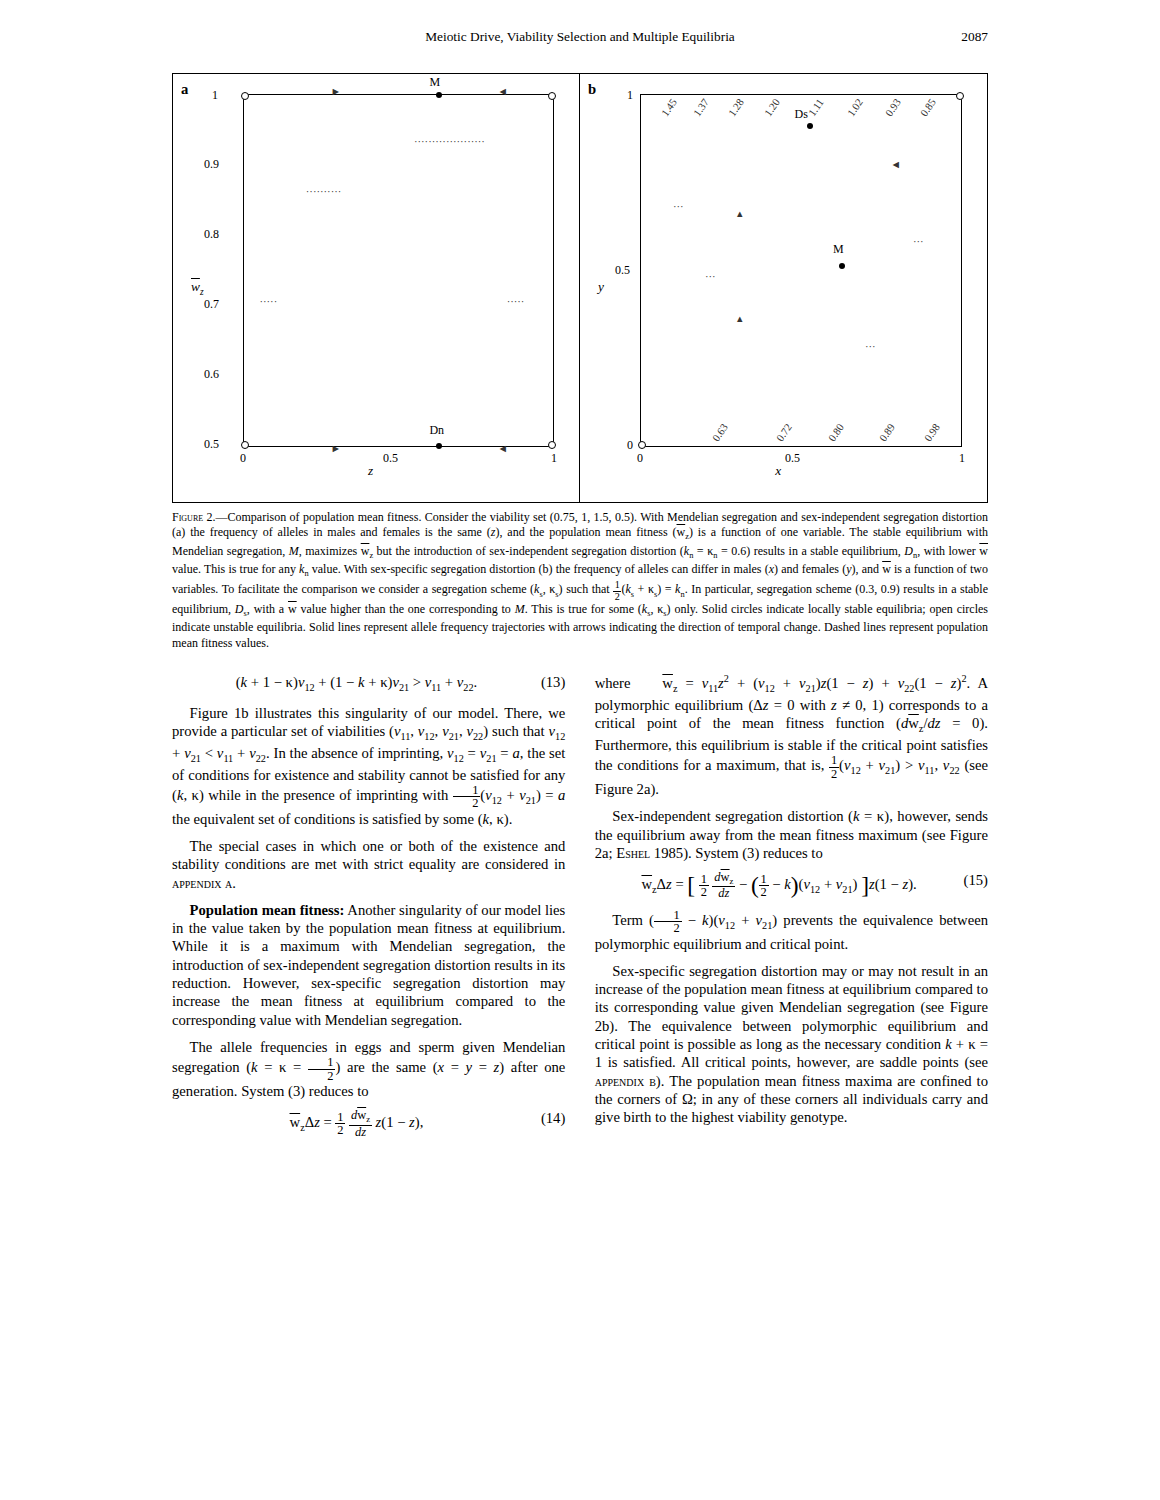Meiotic Drive, Viability Selection and Multiple Equilibria 2087
a
1 0.9 0.8 0.7 0.6 0.5 0 0.5 1 M Dn ► ◄ ► ◄ ···················· ·········· ····· ·····
wz z
b
1 0.5 0 0 0.5 1 1.45 1.37 1.28 1.20 1.11 1.02 0.93 0.85 0.63 0.72 0.80 0.89 0.98 Ds M ▴ ▴ ◄ ··· ··· ··· ···
y x
Figure 2.—Comparison of population mean fitness. Consider the viability set (0.75, 1, 1.5, 0.5). With Mendelian segregation and sex-independent segregation distortion (a) the frequency of alleles in males and females is the same (z), and the population mean fitness (wz) is a function of one variable. The stable equilibrium with Mendelian segregation, M, maximizes wz but the introduction of sex-independent segregation distortion (kn = κn = 0.6) results in a stable equilibrium, Dn, with lower w value. This is true for any kn value. With sex-specific segregation distortion (b) the frequency of alleles can differ in males (x) and females (y), and w is a function of two variables. To facilitate the comparison we consider a segregation scheme (ks, κs) such that 12(ks + κs) = kn. In particular, segregation scheme (0.3, 0.9) results in a stable equilibrium, Ds, with a w value higher than the one corresponding to M. This is true for some (ks, κs) only. Solid circles indicate locally stable equilibria; open circles indicate unstable equilibria. Solid lines represent allele frequency trajectories with arrows indicating the direction of temporal change. Dashed lines represent population mean fitness values.
(k + 1 − κ)v12 + (1 − k + κ)v21 > v11 + v22. (13)
Figure 1b illustrates this singularity of our model. There, we provide a particular set of viabilities (v11, v12, v21, v22) such that v12 + v21 < v11 + v22. In the absence of imprinting, v12 = v21 = a, the set of conditions for existence and stability cannot be satisfied for any (k, κ) while in the presence of imprinting with 12(v12 + v21) = a the equivalent set of conditions is satisfied by some (k, κ).
The special cases in which one or both of the existence and stability conditions are met with strict equality are considered in appendix a.
Population mean fitness: Another singularity of our model lies in the value taken by the population mean fitness at equilibrium. While it is a maximum with Mendelian segregation, the introduction of sex-independent segregation distortion results in its reduction. However, sex-specific segregation distortion may increase the mean fitness at equilibrium compared to the corresponding value with Mendelian segregation.
The allele frequencies in eggs and sperm given Mendelian segregation (k = κ = 12) are the same (x = y = z) after one generation. System (3) reduces to
wzΔz = 12 dwz dz z(1 − z), (14)
where wz = v11z2 + (v12 + v21)z(1 − z) + v22(1 − z)2. A polymorphic equilibrium (Δz = 0 with z ≠ 0, 1) corresponds to a critical point of the mean fitness function (dwz/dz = 0). Furthermore, this equilibrium is stable if the critical point satisfies the conditions for a maximum, that is, 12(v12 + v21) > v11, v22 (see Figure 2a).
Sex-independent segregation distortion (k = κ), however, sends the equilibrium away from the mean fitness maximum (see Figure 2a; Eshel 1985). System (3) reduces to
wzΔz = [ 12 dwz dz − (12 − k)(v12 + v21) ] z(1 − z). (15)
Term (12 − k)(v12 + v21) prevents the equivalence between polymorphic equilibrium and critical point.
Sex-specific segregation distortion may or may not result in an increase of the population mean fitness at equilibrium compared to its corresponding value given Mendelian segregation (see Figure 2b). The equivalence between polymorphic equilibrium and critical point is possible as long as the necessary condition k + κ = 1 is satisfied. All critical points, however, are saddle points (see appendix b). The population mean fitness maxima are confined to the corners of Ω; in any of these corners all individuals carry and give birth to the highest viability genotype.